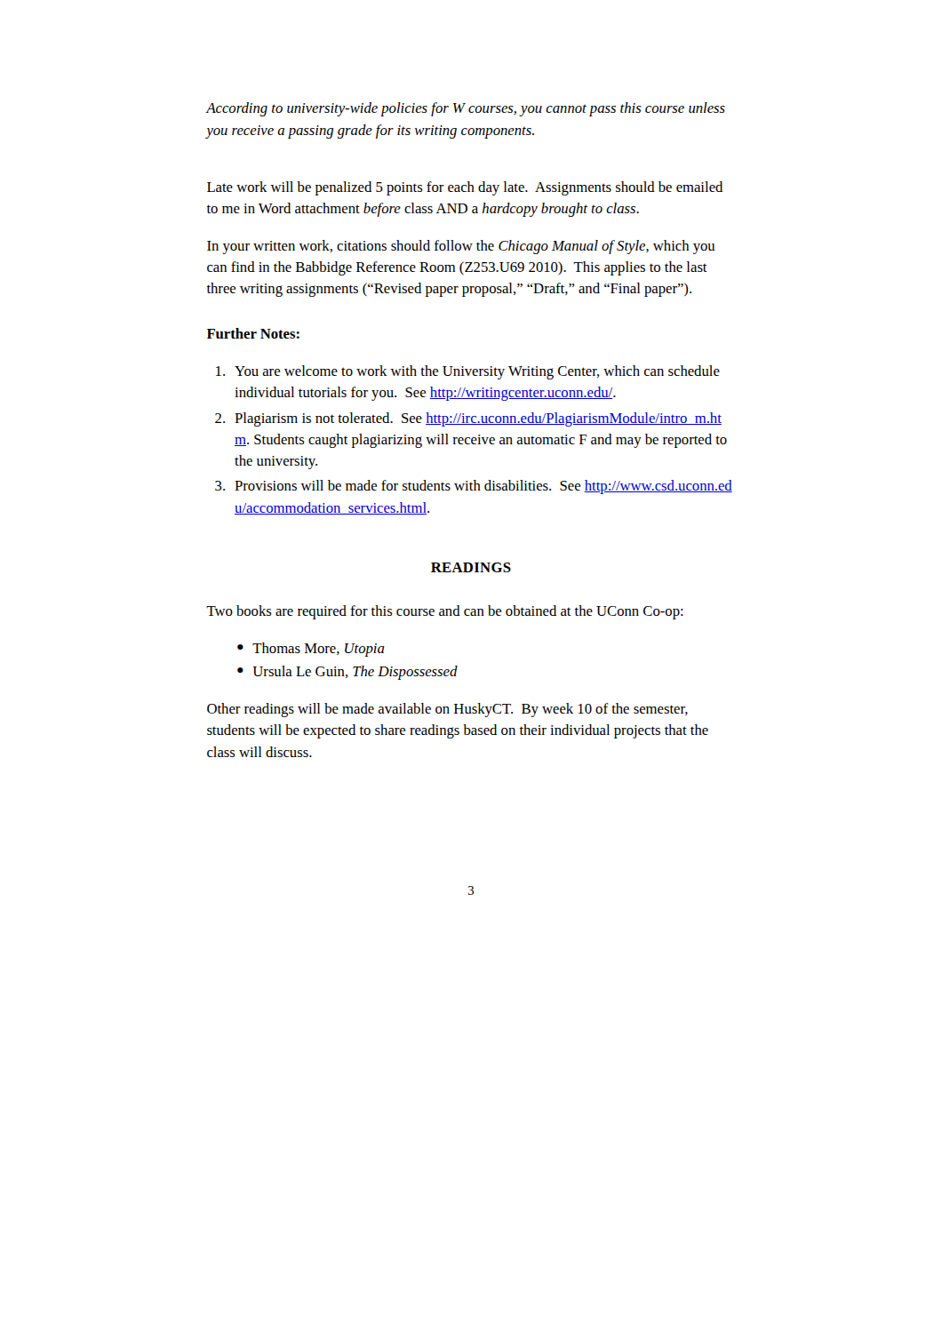According to university-wide policies for W courses, you cannot pass this course unless you receive a passing grade for its writing components.
Late work will be penalized 5 points for each day late. Assignments should be emailed to me in Word attachment before class AND a hardcopy brought to class.
In your written work, citations should follow the Chicago Manual of Style, which you can find in the Babbidge Reference Room (Z253.U69 2010). This applies to the last three writing assignments (“Revised paper proposal,” “Draft,” and “Final paper”).
Further Notes:
You are welcome to work with the University Writing Center, which can schedule individual tutorials for you. See http://writingcenter.uconn.edu/.
Plagiarism is not tolerated. See http://irc.uconn.edu/PlagiarismModule/intro_m.htm. Students caught plagiarizing will receive an automatic F and may be reported to the university.
Provisions will be made for students with disabilities. See http://www.csd.uconn.edu/accommodation_services.html.
READINGS
Two books are required for this course and can be obtained at the UConn Co-op:
Thomas More, Utopia
Ursula Le Guin, The Dispossessed
Other readings will be made available on HuskyCT. By week 10 of the semester, students will be expected to share readings based on their individual projects that the class will discuss.
3